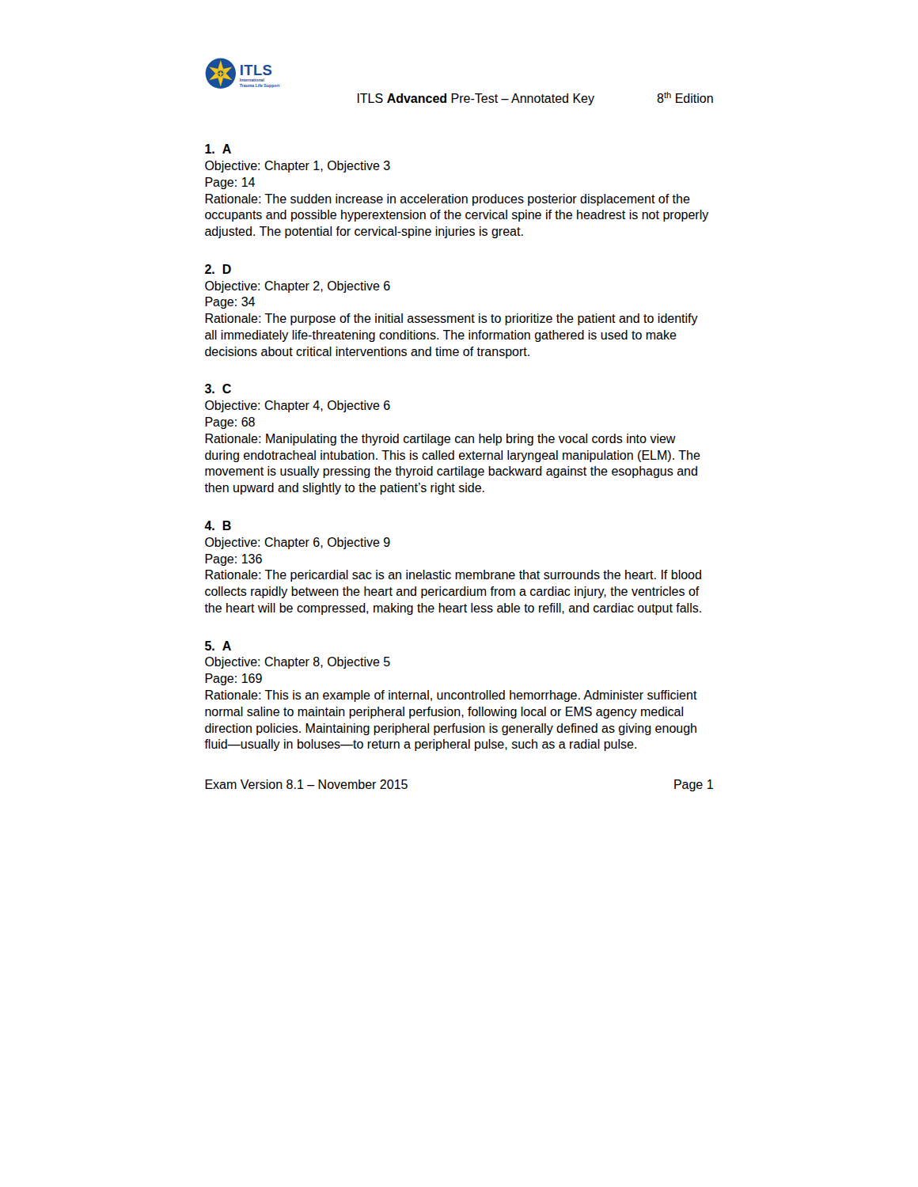ITLS International Trauma Life Support
ITLS Advanced Pre-Test – Annotated Key 8th Edition
1. A
Objective: Chapter 1, Objective 3
Page: 14
Rationale: The sudden increase in acceleration produces posterior displacement of the occupants and possible hyperextension of the cervical spine if the headrest is not properly adjusted. The potential for cervical-spine injuries is great.
2. D
Objective: Chapter 2, Objective 6
Page: 34
Rationale: The purpose of the initial assessment is to prioritize the patient and to identify all immediately life-threatening conditions. The information gathered is used to make decisions about critical interventions and time of transport.
3. C
Objective: Chapter 4, Objective 6
Page: 68
Rationale: Manipulating the thyroid cartilage can help bring the vocal cords into view during endotracheal intubation. This is called external laryngeal manipulation (ELM). The movement is usually pressing the thyroid cartilage backward against the esophagus and then upward and slightly to the patient’s right side.
4. B
Objective: Chapter 6, Objective 9
Page: 136
Rationale: The pericardial sac is an inelastic membrane that surrounds the heart. If blood collects rapidly between the heart and pericardium from a cardiac injury, the ventricles of the heart will be compressed, making the heart less able to refill, and cardiac output falls.
5. A
Objective: Chapter 8, Objective 5
Page: 169
Rationale: This is an example of internal, uncontrolled hemorrhage. Administer sufficient normal saline to maintain peripheral perfusion, following local or EMS agency medical direction policies. Maintaining peripheral perfusion is generally defined as giving enough fluid—usually in boluses—to return a peripheral pulse, such as a radial pulse.
Exam Version 8.1 – November 2015 Page 1